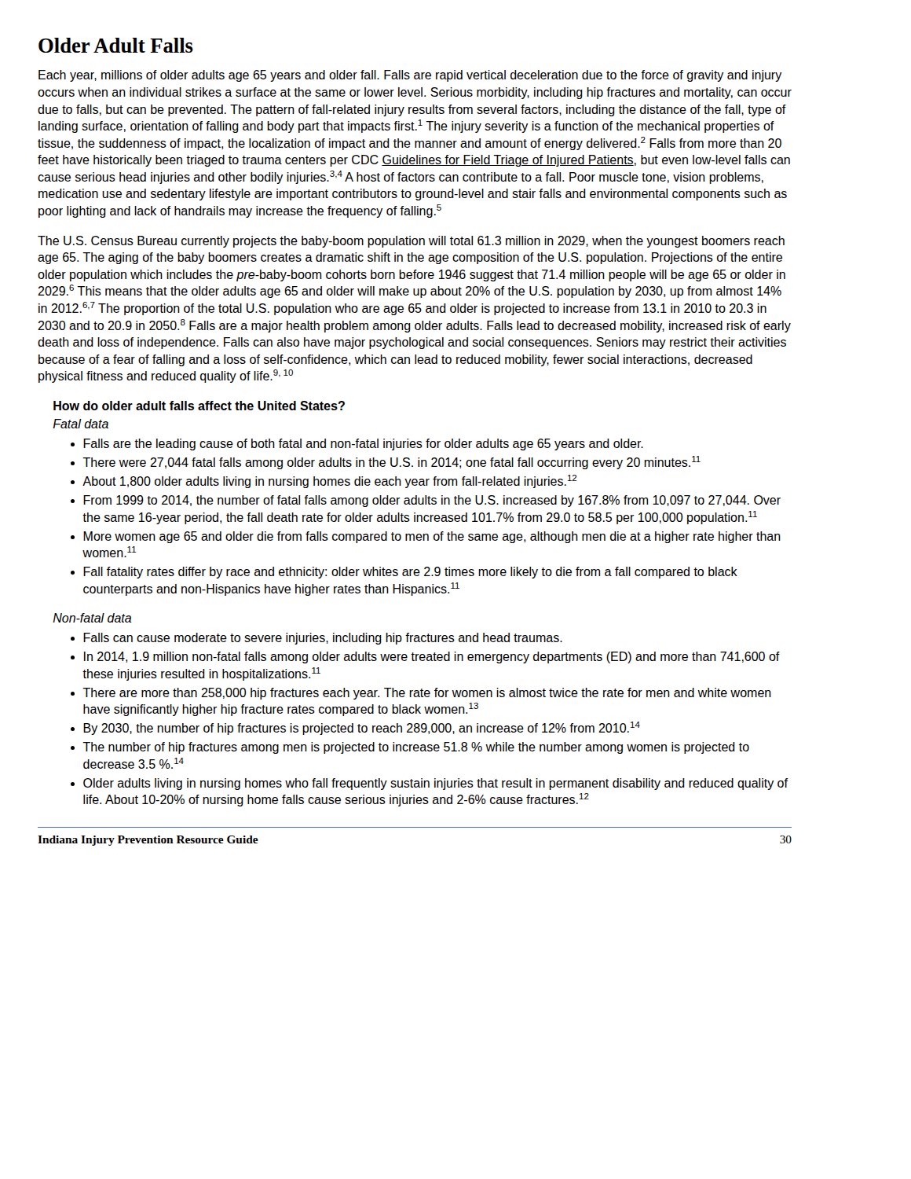Older Adult Falls
Each year, millions of older adults age 65 years and older fall. Falls are rapid vertical deceleration due to the force of gravity and injury occurs when an individual strikes a surface at the same or lower level. Serious morbidity, including hip fractures and mortality, can occur due to falls, but can be prevented. The pattern of fall-related injury results from several factors, including the distance of the fall, type of landing surface, orientation of falling and body part that impacts first.1 The injury severity is a function of the mechanical properties of tissue, the suddenness of impact, the localization of impact and the manner and amount of energy delivered.2 Falls from more than 20 feet have historically been triaged to trauma centers per CDC Guidelines for Field Triage of Injured Patients, but even low-level falls can cause serious head injuries and other bodily injuries.3,4 A host of factors can contribute to a fall. Poor muscle tone, vision problems, medication use and sedentary lifestyle are important contributors to ground-level and stair falls and environmental components such as poor lighting and lack of handrails may increase the frequency of falling.5
The U.S. Census Bureau currently projects the baby-boom population will total 61.3 million in 2029, when the youngest boomers reach age 65. The aging of the baby boomers creates a dramatic shift in the age composition of the U.S. population. Projections of the entire older population which includes the pre-baby-boom cohorts born before 1946 suggest that 71.4 million people will be age 65 or older in 2029.6 This means that the older adults age 65 and older will make up about 20% of the U.S. population by 2030, up from almost 14% in 2012.6,7 The proportion of the total U.S. population who are age 65 and older is projected to increase from 13.1 in 2010 to 20.3 in 2030 and to 20.9 in 2050.8 Falls are a major health problem among older adults. Falls lead to decreased mobility, increased risk of early death and loss of independence. Falls can also have major psychological and social consequences. Seniors may restrict their activities because of a fear of falling and a loss of self-confidence, which can lead to reduced mobility, fewer social interactions, decreased physical fitness and reduced quality of life.9, 10
How do older adult falls affect the United States?
Fatal data
Falls are the leading cause of both fatal and non-fatal injuries for older adults age 65 years and older.
There were 27,044 fatal falls among older adults in the U.S. in 2014; one fatal fall occurring every 20 minutes.11
About 1,800 older adults living in nursing homes die each year from fall-related injuries.12
From 1999 to 2014, the number of fatal falls among older adults in the U.S. increased by 167.8% from 10,097 to 27,044. Over the same 16-year period, the fall death rate for older adults increased 101.7% from 29.0 to 58.5 per 100,000 population.11
More women age 65 and older die from falls compared to men of the same age, although men die at a higher rate higher than women.11
Fall fatality rates differ by race and ethnicity: older whites are 2.9 times more likely to die from a fall compared to black counterparts and non-Hispanics have higher rates than Hispanics.11
Non-fatal data
Falls can cause moderate to severe injuries, including hip fractures and head traumas.
In 2014, 1.9 million non-fatal falls among older adults were treated in emergency departments (ED) and more than 741,600 of these injuries resulted in hospitalizations.11
There are more than 258,000 hip fractures each year. The rate for women is almost twice the rate for men and white women have significantly higher hip fracture rates compared to black women.13
By 2030, the number of hip fractures is projected to reach 289,000, an increase of 12% from 2010.14
The number of hip fractures among men is projected to increase 51.8 % while the number among women is projected to decrease 3.5 %.14
Older adults living in nursing homes who fall frequently sustain injuries that result in permanent disability and reduced quality of life. About 10-20% of nursing home falls cause serious injuries and 2-6% cause fractures.12
Indiana Injury Prevention Resource Guide 30